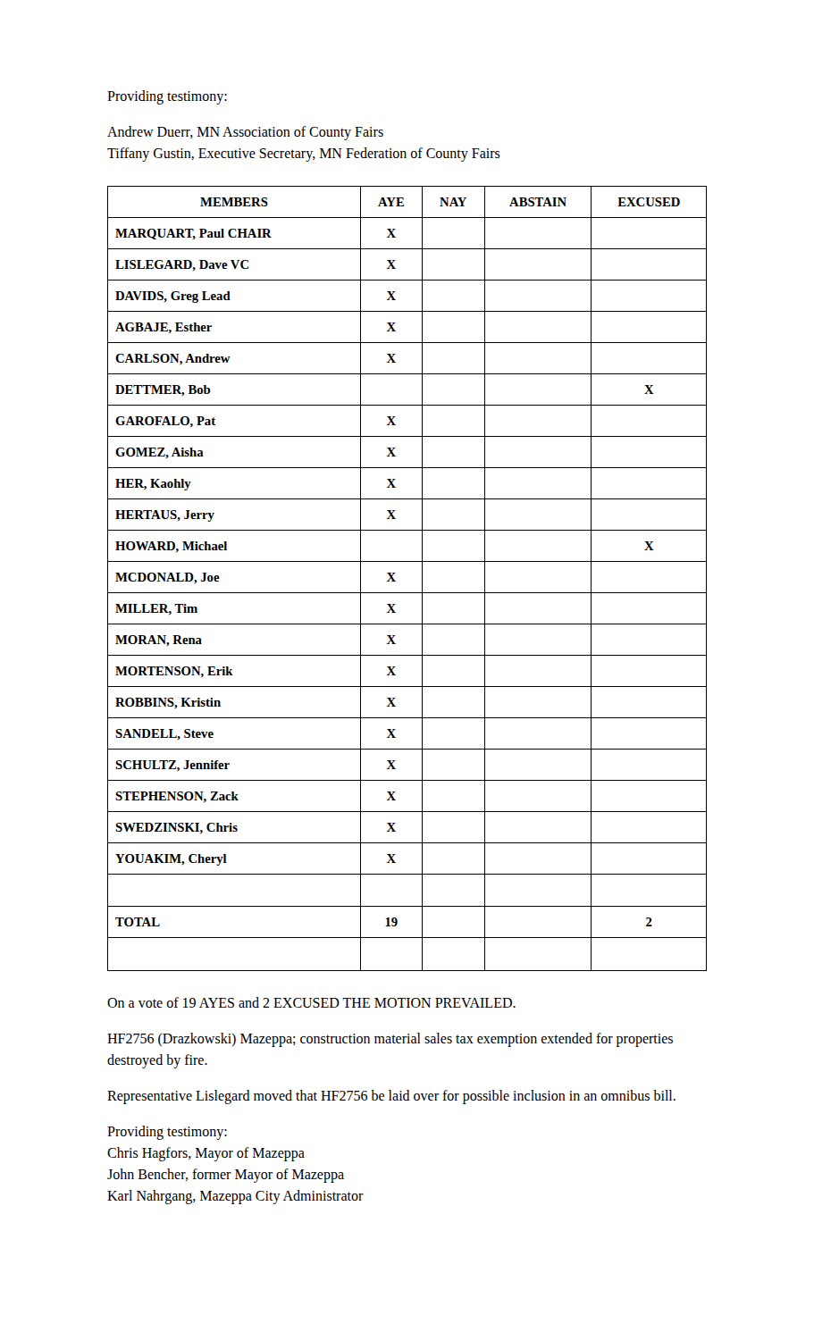Providing testimony:
Andrew Duerr, MN Association of County Fairs
Tiffany Gustin, Executive Secretary, MN Federation of County Fairs
| MEMBERS | AYE | NAY | ABSTAIN | EXCUSED |
| --- | --- | --- | --- | --- |
| MARQUART, Paul CHAIR | X | | | |
| LISLEGARD, Dave VC | X | | | |
| DAVIDS, Greg Lead | X | | | |
| AGBAJE, Esther | X | | | |
| CARLSON, Andrew | X | | | |
| DETTMER, Bob | | | | X |
| GAROFALO, Pat | X | | | |
| GOMEZ, Aisha | X | | | |
| HER, Kaohly | X | | | |
| HERTAUS, Jerry | X | | | |
| HOWARD, Michael | | | | X |
| MCDONALD, Joe | X | | | |
| MILLER, Tim | X | | | |
| MORAN, Rena | X | | | |
| MORTENSON, Erik | X | | | |
| ROBBINS, Kristin | X | | | |
| SANDELL, Steve | X | | | |
| SCHULTZ, Jennifer | X | | | |
| STEPHENSON, Zack | X | | | |
| SWEDZINSKI, Chris | X | | | |
| YOUAKIM, Cheryl | X | | | |
| TOTAL | 19 | | | 2 |
On a vote of 19 AYES and 2 EXCUSED THE MOTION PREVAILED.
HF2756 (Drazkowski) Mazeppa; construction material sales tax exemption extended for properties destroyed by fire.
Representative Lislegard moved that HF2756 be laid over for possible inclusion in an omnibus bill.
Providing testimony:
Chris Hagfors, Mayor of Mazeppa
John Bencher, former Mayor of Mazeppa
Karl Nahrgang, Mazeppa City Administrator